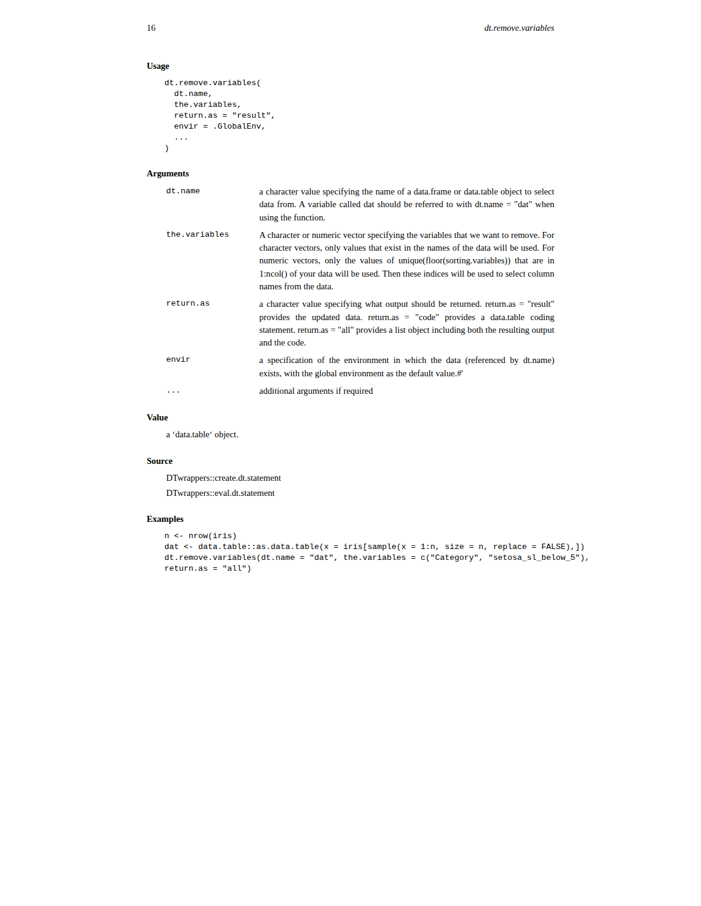16 dt.remove.variables
Usage
dt.remove.variables(
  dt.name,
  the.variables,
  return.as = "result",
  envir = .GlobalEnv,
  ...
)
Arguments
dt.name
a character value specifying the name of a data.frame or data.table object to select data from. A variable called dat should be referred to with dt.name = "dat" when using the function.
the.variables
A character or numeric vector specifying the variables that we want to remove. For character vectors, only values that exist in the names of the data will be used. For numeric vectors, only the values of unique(floor(sorting.variables)) that are in 1:ncol() of your data will be used. Then these indices will be used to select column names from the data.
return.as
a character value specifying what output should be returned. return.as = "result" provides the updated data. return.as = "code" provides a data.table coding statement. return.as = "all" provides a list object including both the resulting output and the code.
envir
a specification of the environment in which the data (referenced by dt.name) exists, with the global environment as the default value.#'
...
additional arguments if required
Value
a ‘data.table‘ object.
Source
DTwrappers::create.dt.statement
DTwrappers::eval.dt.statement
Examples
n <- nrow(iris)
dat <- data.table::as.data.table(x = iris[sample(x = 1:n, size = n, replace = FALSE),])
dt.remove.variables(dt.name = "dat", the.variables = c("Category", "setosa_sl_below_5"),
return.as = "all")